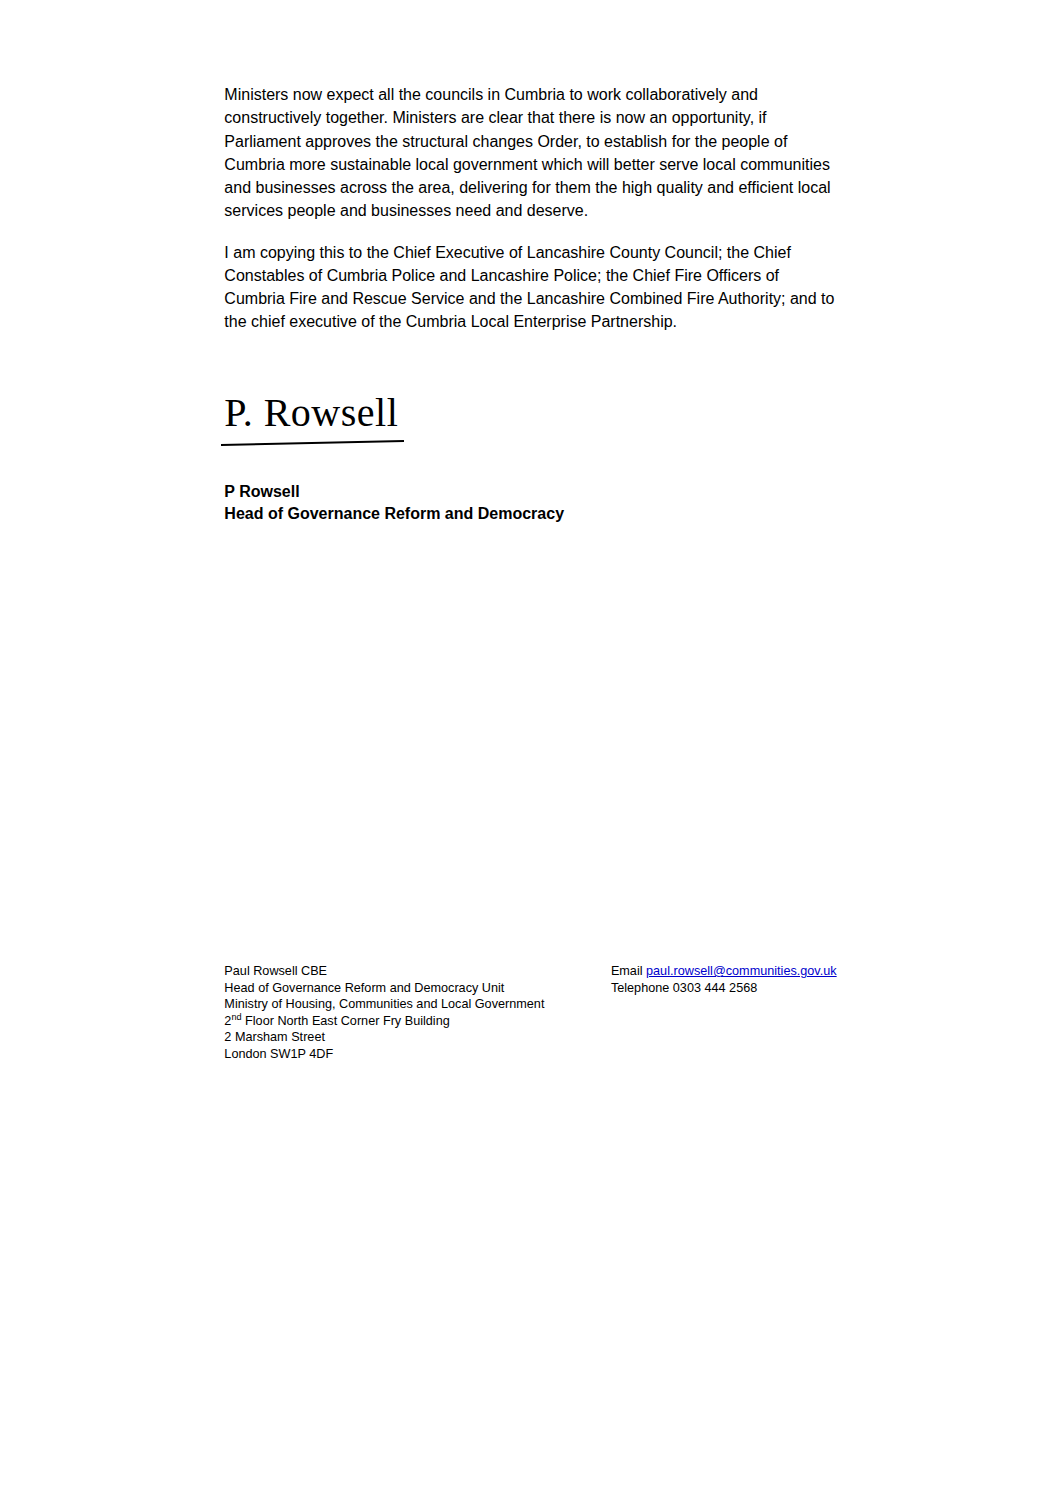Ministers now expect all the councils in Cumbria to work collaboratively and constructively together. Ministers are clear that there is now an opportunity, if Parliament approves the structural changes Order, to establish for the people of Cumbria more sustainable local government which will better serve local communities and businesses across the area, delivering for them the high quality and efficient local services people and businesses need and deserve.
I am copying this to the Chief Executive of Lancashire County Council; the Chief Constables of Cumbria Police and Lancashire Police; the Chief Fire Officers of Cumbria Fire and Rescue Service and the Lancashire Combined Fire Authority; and to the chief executive of the Cumbria Local Enterprise Partnership.
P. Rowsell
P Rowsell
Head of Governance Reform and Democracy
Paul Rowsell CBE
Head of Governance Reform and Democracy Unit
Ministry of Housing, Communities and Local Government
2nd Floor North East Corner Fry Building
2 Marsham Street
London SW1P 4DF
Email paul.rowsell@communities.gov.uk
Telephone 0303 444 2568